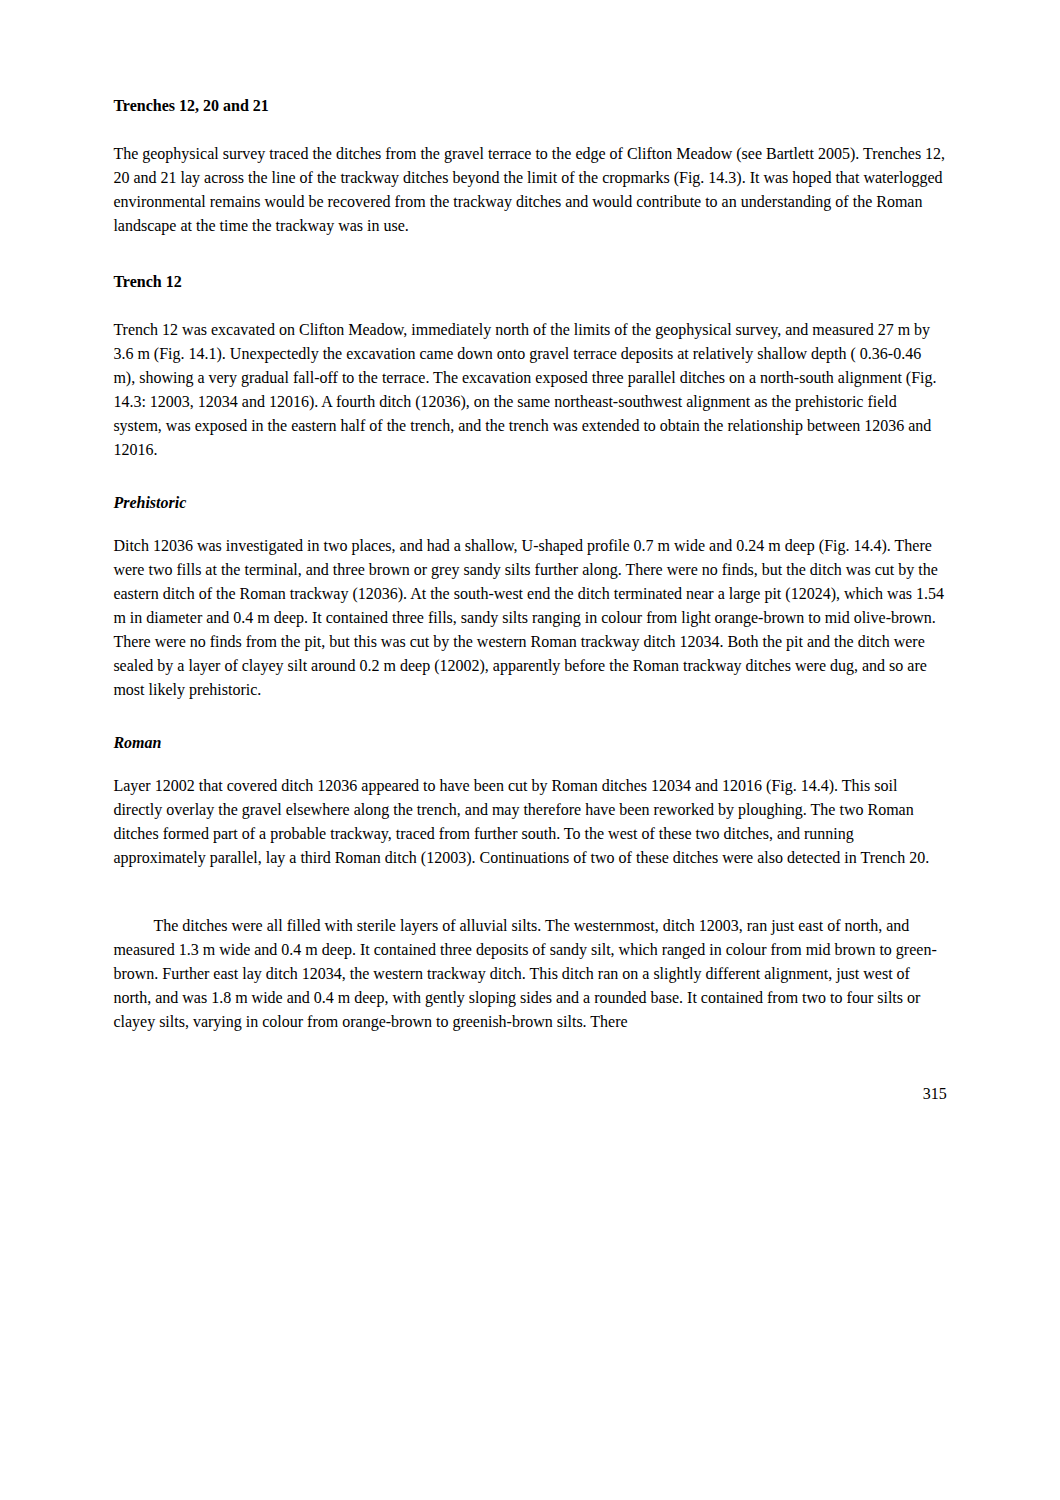Trenches 12, 20 and 21
The geophysical survey traced the ditches from the gravel terrace to the edge of Clifton Meadow (see Bartlett 2005). Trenches 12, 20 and 21 lay across the line of the trackway ditches beyond the limit of the cropmarks (Fig. 14.3). It was hoped that waterlogged environmental remains would be recovered from the trackway ditches and would contribute to an understanding of the Roman landscape at the time the trackway was in use.
Trench 12
Trench 12 was excavated on Clifton Meadow, immediately north of the limits of the geophysical survey, and measured 27 m by 3.6 m (Fig. 14.1). Unexpectedly the excavation came down onto gravel terrace deposits at relatively shallow depth ( 0.36-0.46 m), showing a very gradual fall-off to the terrace. The excavation exposed three parallel ditches on a north-south alignment (Fig. 14.3: 12003, 12034 and 12016). A fourth ditch (12036), on the same northeast-southwest alignment as the prehistoric field system, was exposed in the eastern half of the trench, and the trench was extended to obtain the relationship between 12036 and 12016.
Prehistoric
Ditch 12036 was investigated in two places, and had a shallow, U-shaped profile 0.7 m wide and 0.24 m deep (Fig. 14.4). There were two fills at the terminal, and three brown or grey sandy silts further along. There were no finds, but the ditch was cut by the eastern ditch of the Roman trackway (12036). At the south-west end the ditch terminated near a large pit (12024), which was 1.54 m in diameter and 0.4 m deep. It contained three fills, sandy silts ranging in colour from light orange-brown to mid olive-brown. There were no finds from the pit, but this was cut by the western Roman trackway ditch 12034. Both the pit and the ditch were sealed by a layer of clayey silt around 0.2 m deep (12002), apparently before the Roman trackway ditches were dug, and so are most likely prehistoric.
Roman
Layer 12002 that covered ditch 12036 appeared to have been cut by Roman ditches 12034 and 12016 (Fig. 14.4). This soil directly overlay the gravel elsewhere along the trench, and may therefore have been reworked by ploughing. The two Roman ditches formed part of a probable trackway, traced from further south. To the west of these two ditches, and running approximately parallel, lay a third Roman ditch (12003). Continuations of two of these ditches were also detected in Trench 20.
The ditches were all filled with sterile layers of alluvial silts. The westernmost, ditch 12003, ran just east of north, and measured 1.3 m wide and 0.4 m deep. It contained three deposits of sandy silt, which ranged in colour from mid brown to green-brown. Further east lay ditch 12034, the western trackway ditch. This ditch ran on a slightly different alignment, just west of north, and was 1.8 m wide and 0.4 m deep, with gently sloping sides and a rounded base. It contained from two to four silts or clayey silts, varying in colour from orange-brown to greenish-brown silts. There
315